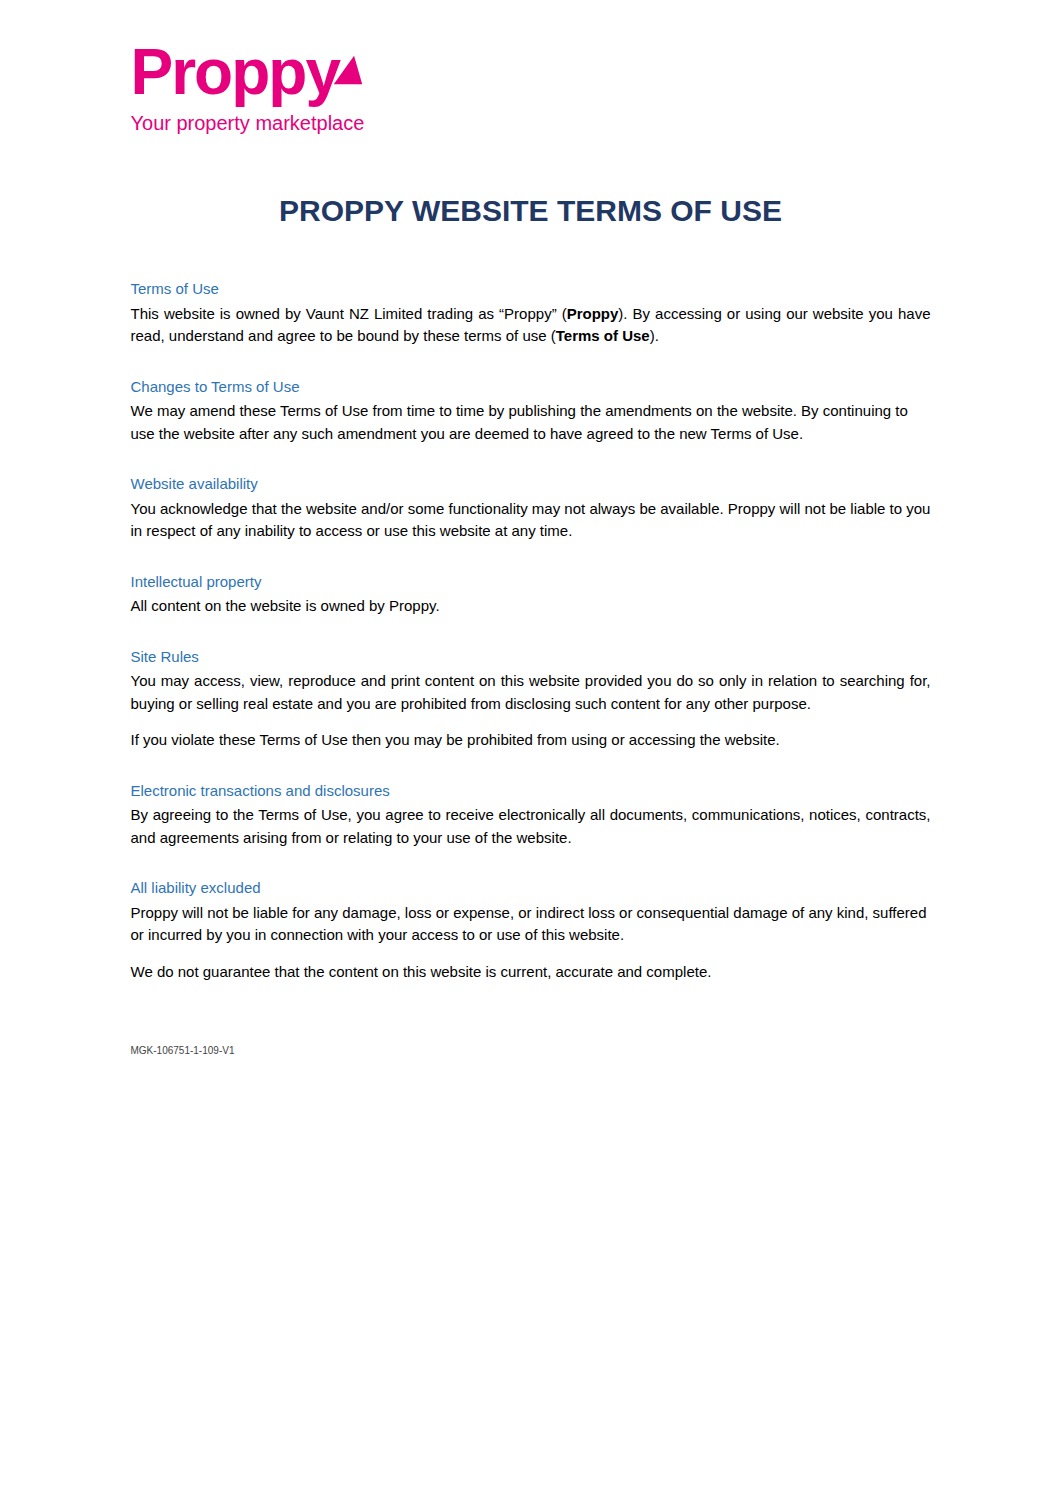Proppy▴
Your property marketplace
PROPPY WEBSITE TERMS OF USE
Terms of Use
This website is owned by Vaunt NZ Limited trading as “Proppy” (Proppy). By accessing or using our website you have read, understand and agree to be bound by these terms of use (Terms of Use).
Changes to Terms of Use
We may amend these Terms of Use from time to time by publishing the amendments on the website. By continuing to use the website after any such amendment you are deemed to have agreed to the new Terms of Use.
Website availability
You acknowledge that the website and/or some functionality may not always be available. Proppy will not be liable to you in respect of any inability to access or use this website at any time.
Intellectual property
All content on the website is owned by Proppy.
Site Rules
You may access, view, reproduce and print content on this website provided you do so only in relation to searching for, buying or selling real estate and you are prohibited from disclosing such content for any other purpose.
If you violate these Terms of Use then you may be prohibited from using or accessing the website.
Electronic transactions and disclosures
By agreeing to the Terms of Use, you agree to receive electronically all documents, communications, notices, contracts, and agreements arising from or relating to your use of the website.
All liability excluded
Proppy will not be liable for any damage, loss or expense, or indirect loss or consequential damage of any kind, suffered or incurred by you in connection with your access to or use of this website.
We do not guarantee that the content on this website is current, accurate and complete.
MGK-106751-1-109-V1